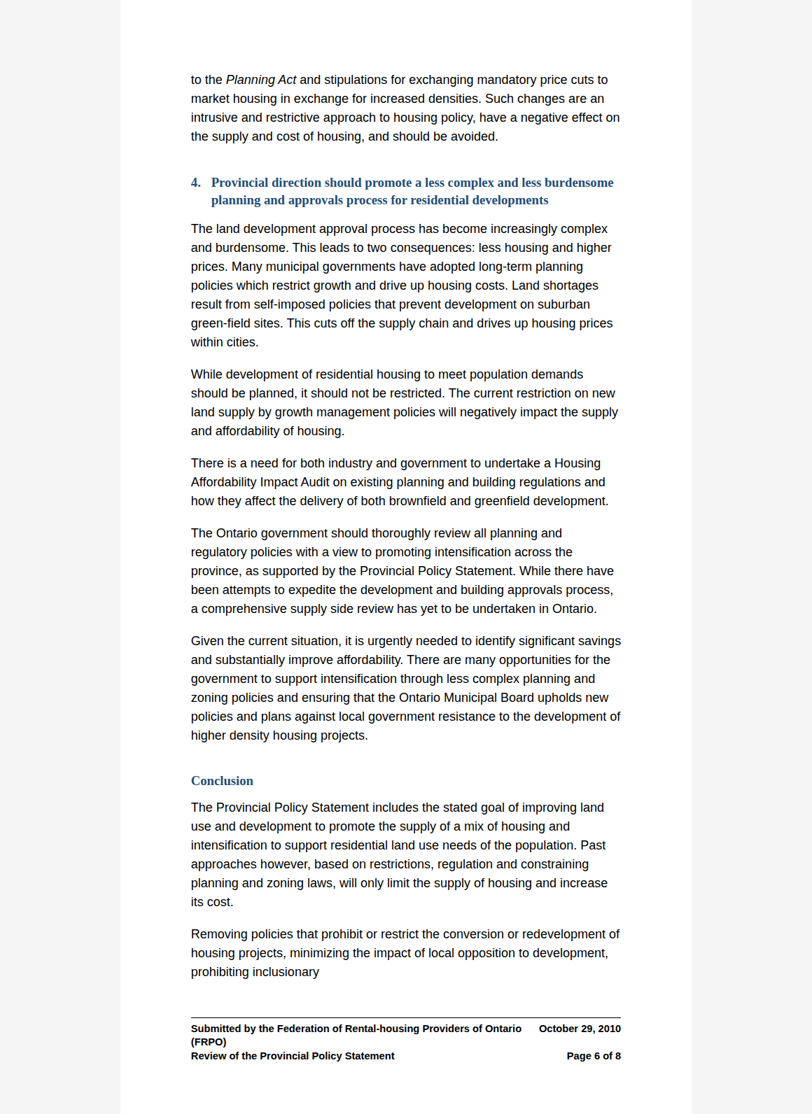to the Planning Act and stipulations for exchanging mandatory price cuts to market housing in exchange for increased densities. Such changes are an intrusive and restrictive approach to housing policy, have a negative effect on the supply and cost of housing, and should be avoided.
4. Provincial direction should promote a less complex and less burdensome planning and approvals process for residential developments
The land development approval process has become increasingly complex and burdensome. This leads to two consequences: less housing and higher prices. Many municipal governments have adopted long-term planning policies which restrict growth and drive up housing costs. Land shortages result from self-imposed policies that prevent development on suburban green-field sites. This cuts off the supply chain and drives up housing prices within cities.
While development of residential housing to meet population demands should be planned, it should not be restricted. The current restriction on new land supply by growth management policies will negatively impact the supply and affordability of housing.
There is a need for both industry and government to undertake a Housing Affordability Impact Audit on existing planning and building regulations and how they affect the delivery of both brownfield and greenfield development.
The Ontario government should thoroughly review all planning and regulatory policies with a view to promoting intensification across the province, as supported by the Provincial Policy Statement. While there have been attempts to expedite the development and building approvals process, a comprehensive supply side review has yet to be undertaken in Ontario.
Given the current situation, it is urgently needed to identify significant savings and substantially improve affordability. There are many opportunities for the government to support intensification through less complex planning and zoning policies and ensuring that the Ontario Municipal Board upholds new policies and plans against local government resistance to the development of higher density housing projects.
Conclusion
The Provincial Policy Statement includes the stated goal of improving land use and development to promote the supply of a mix of housing and intensification to support residential land use needs of the population. Past approaches however, based on restrictions, regulation and constraining planning and zoning laws, will only limit the supply of housing and increase its cost.
Removing policies that prohibit or restrict the conversion or redevelopment of housing projects, minimizing the impact of local opposition to development, prohibiting inclusionary
| Submitted by the Federation of Rental-housing Providers of Ontario (FRPO) | October 29, 2010 |
| Review of the Provincial Policy Statement | Page 6 of 8 |